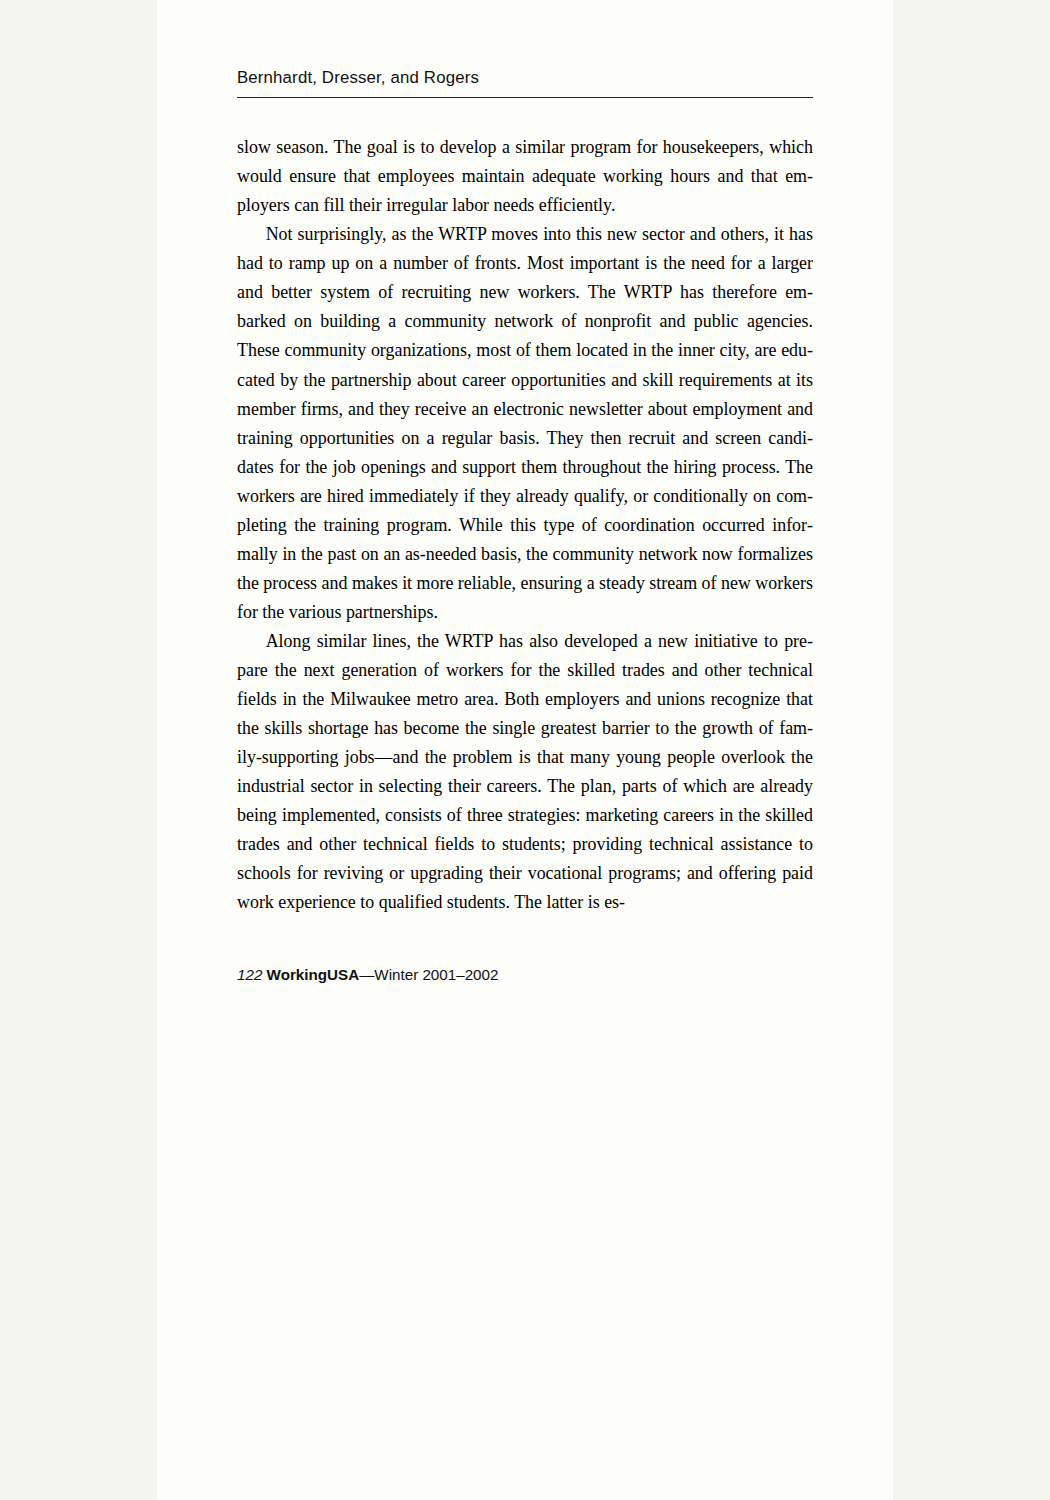Bernhardt, Dresser, and Rogers
slow season. The goal is to develop a similar program for housekeepers, which would ensure that employees maintain adequate working hours and that employers can fill their irregular labor needs efficiently.
Not surprisingly, as the WRTP moves into this new sector and others, it has had to ramp up on a number of fronts. Most important is the need for a larger and better system of recruiting new workers. The WRTP has therefore embarked on building a community network of nonprofit and public agencies. These community organizations, most of them located in the inner city, are educated by the partnership about career opportunities and skill requirements at its member firms, and they receive an electronic newsletter about employment and training opportunities on a regular basis. They then recruit and screen candidates for the job openings and support them throughout the hiring process. The workers are hired immediately if they already qualify, or conditionally on completing the training program. While this type of coordination occurred informally in the past on an as-needed basis, the community network now formalizes the process and makes it more reliable, ensuring a steady stream of new workers for the various partnerships.
Along similar lines, the WRTP has also developed a new initiative to prepare the next generation of workers for the skilled trades and other technical fields in the Milwaukee metro area. Both employers and unions recognize that the skills shortage has become the single greatest barrier to the growth of family-supporting jobs—and the problem is that many young people overlook the industrial sector in selecting their careers. The plan, parts of which are already being implemented, consists of three strategies: marketing careers in the skilled trades and other technical fields to students; providing technical assistance to schools for reviving or upgrading their vocational programs; and offering paid work experience to qualified students. The latter is es-
122 WorkingUSA—Winter 2001–2002